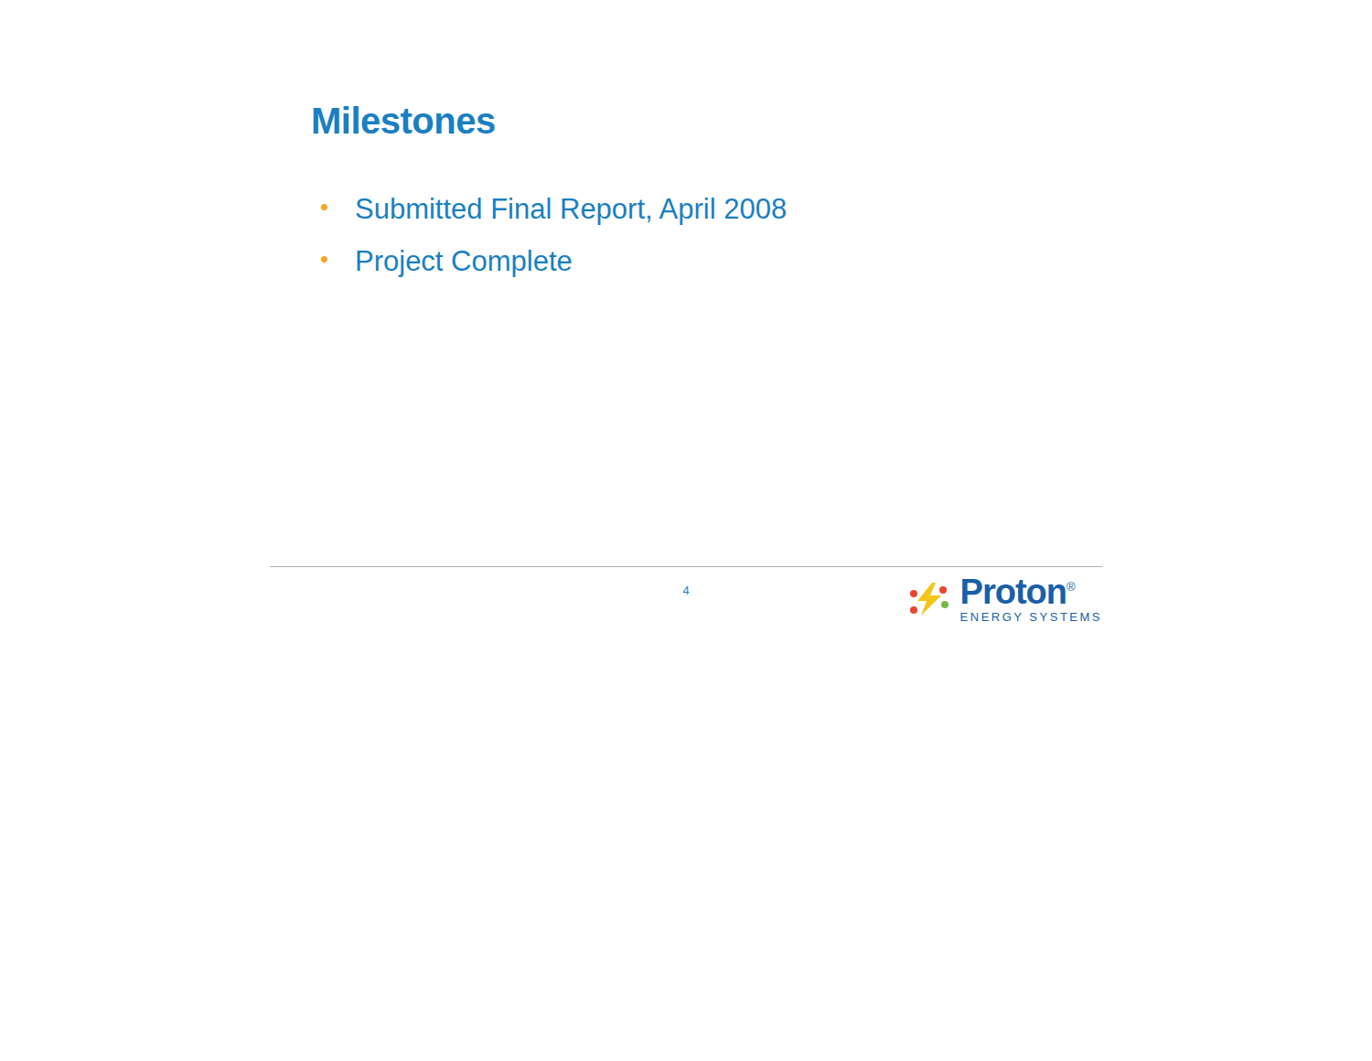Milestones
Submitted Final Report, April 2008
Project Complete
4
Proton®
ENERGY SYSTEMS